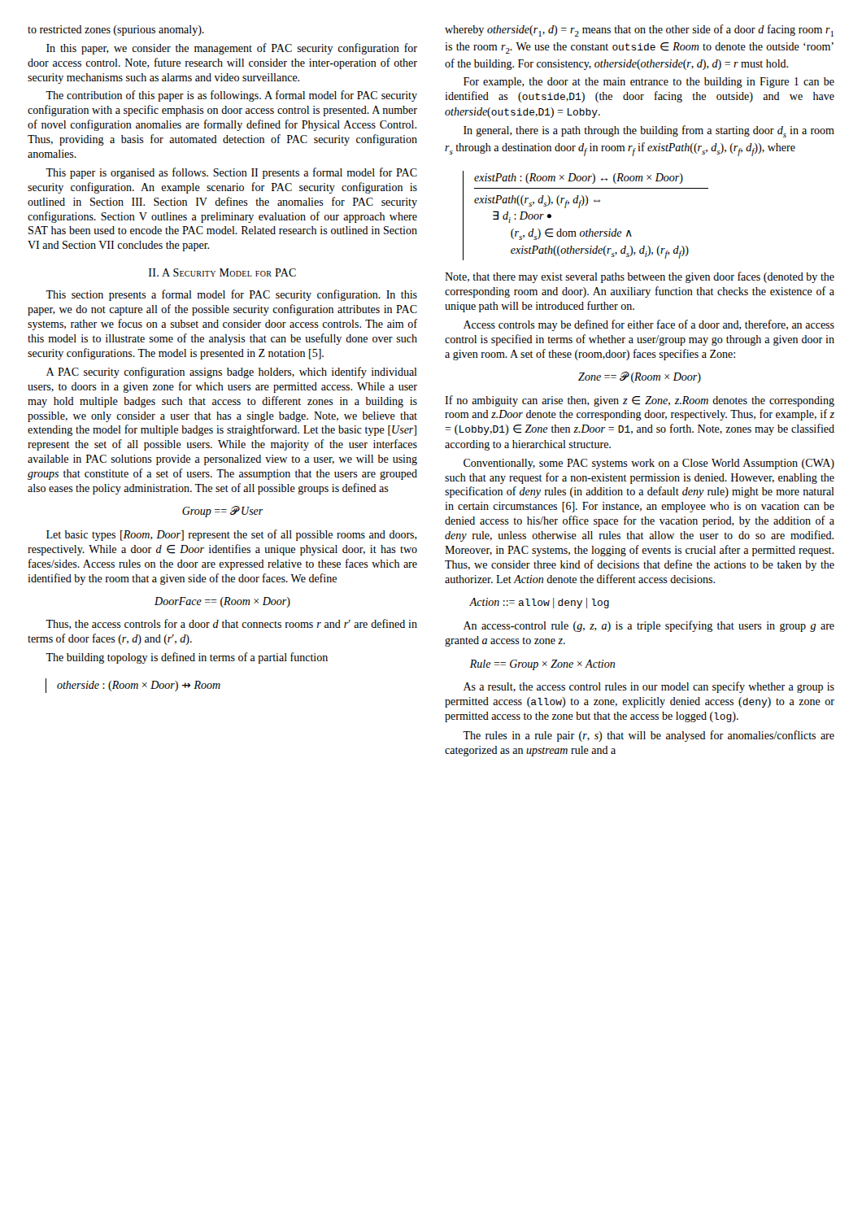to restricted zones (spurious anomaly).
In this paper, we consider the management of PAC security configuration for door access control. Note, future research will consider the inter-operation of other security mechanisms such as alarms and video surveillance.
The contribution of this paper is as followings. A formal model for PAC security configuration with a specific emphasis on door access control is presented. A number of novel configuration anomalies are formally defined for Physical Access Control. Thus, providing a basis for automated detection of PAC security configuration anomalies.
This paper is organised as follows. Section II presents a formal model for PAC security configuration. An example scenario for PAC security configuration is outlined in Section III. Section IV defines the anomalies for PAC security configurations. Section V outlines a preliminary evaluation of our approach where SAT has been used to encode the PAC model. Related research is outlined in Section VI and Section VII concludes the paper.
II. A Security Model for PAC
This section presents a formal model for PAC security configuration. In this paper, we do not capture all of the possible security configuration attributes in PAC systems, rather we focus on a subset and consider door access controls. The aim of this model is to illustrate some of the analysis that can be usefully done over such security configurations. The model is presented in Z notation [5].
A PAC security configuration assigns badge holders, which identify individual users, to doors in a given zone for which users are permitted access. While a user may hold multiple badges such that access to different zones in a building is possible, we only consider a user that has a single badge. Note, we believe that extending the model for multiple badges is straightforward. Let the basic type [User] represent the set of all possible users. While the majority of the user interfaces available in PAC solutions provide a personalized view to a user, we will be using groups that constitute of a set of users. The assumption that the users are grouped also eases the policy administration. The set of all possible groups is defined as
Group == 𝒫 User
Let basic types [Room, Door] represent the set of all possible rooms and doors, respectively. While a door d ∈ Door identifies a unique physical door, it has two faces/sides. Access rules on the door are expressed relative to these faces which are identified by the room that a given side of the door faces. We define
DoorFace == (Room × Door)
Thus, the access controls for a door d that connects rooms r and r′ are defined in terms of door faces (r, d) and (r′, d).
The building topology is defined in terms of a partial function
otherside : (Room × Door) ⇸ Room
whereby otherside(r 1, d) = r 2 means that on the other side of a door d facing room r 1 is the room r 2. We use the constant outside ∈ Room to denote the outside ‘room’ of the building. For consistency, otherside(otherside(r, d), d) = r must hold.
For example, the door at the main entrance to the building in Figure 1 can be identified as (outside,D1) (the door facing the outside) and we have otherside(outside,D1) = Lobby.
In general, there is a path through the building from a starting door ds in a room rs through a destination door df in room rf if existPath((rs, ds), (rf, df)), where
existPath : (Room × Door) ↔ (Room × Door) existPath((rs, ds), (rf, df)) ⇔ ∃ di : Door ● (rs, ds) ∈ dom otherside ∧ existPath((otherside(rs, ds), di), (rf, df))
Note, that there may exist several paths between the given door faces (denoted by the corresponding room and door). An auxiliary function that checks the existence of a unique path will be introduced further on.
Access controls may be defined for either face of a door and, therefore, an access control is specified in terms of whether a user/group may go through a given door in a given room. A set of these (room,door) faces specifies a Zone:
Zone == 𝒫 (Room × Door)
If no ambiguity can arise then, given z ∈ Zone, z.Room denotes the corresponding room and z.Door denote the corresponding door, respectively. Thus, for example, if z = (Lobby,D1) ∈ Zone then z.Door = D1, and so forth. Note, zones may be classified according to a hierarchical structure.
Conventionally, some PAC systems work on a Close World Assumption (CWA) such that any request for a non-existent permission is denied. However, enabling the specification of deny rules (in addition to a default deny rule) might be more natural in certain circumstances [6]. For instance, an employee who is on vacation can be denied access to his/her office space for the vacation period, by the addition of a deny rule, unless otherwise all rules that allow the user to do so are modified. Moreover, in PAC systems, the logging of events is crucial after a permitted request. Thus, we consider three kind of decisions that define the actions to be taken by the authorizer. Let Action denote the different access decisions.
Action ::= allow | deny | log
An access-control rule (g, z, a) is a triple specifying that users in group g are granted a access to zone z.
Rule == Group × Zone × Action
As a result, the access control rules in our model can specify whether a group is permitted access (allow) to a zone, explicitly denied access (deny) to a zone or permitted access to the zone but that the access be logged (log).
The rules in a rule pair (r, s) that will be analysed for anomalies/conflicts are categorized as an upstream rule and a